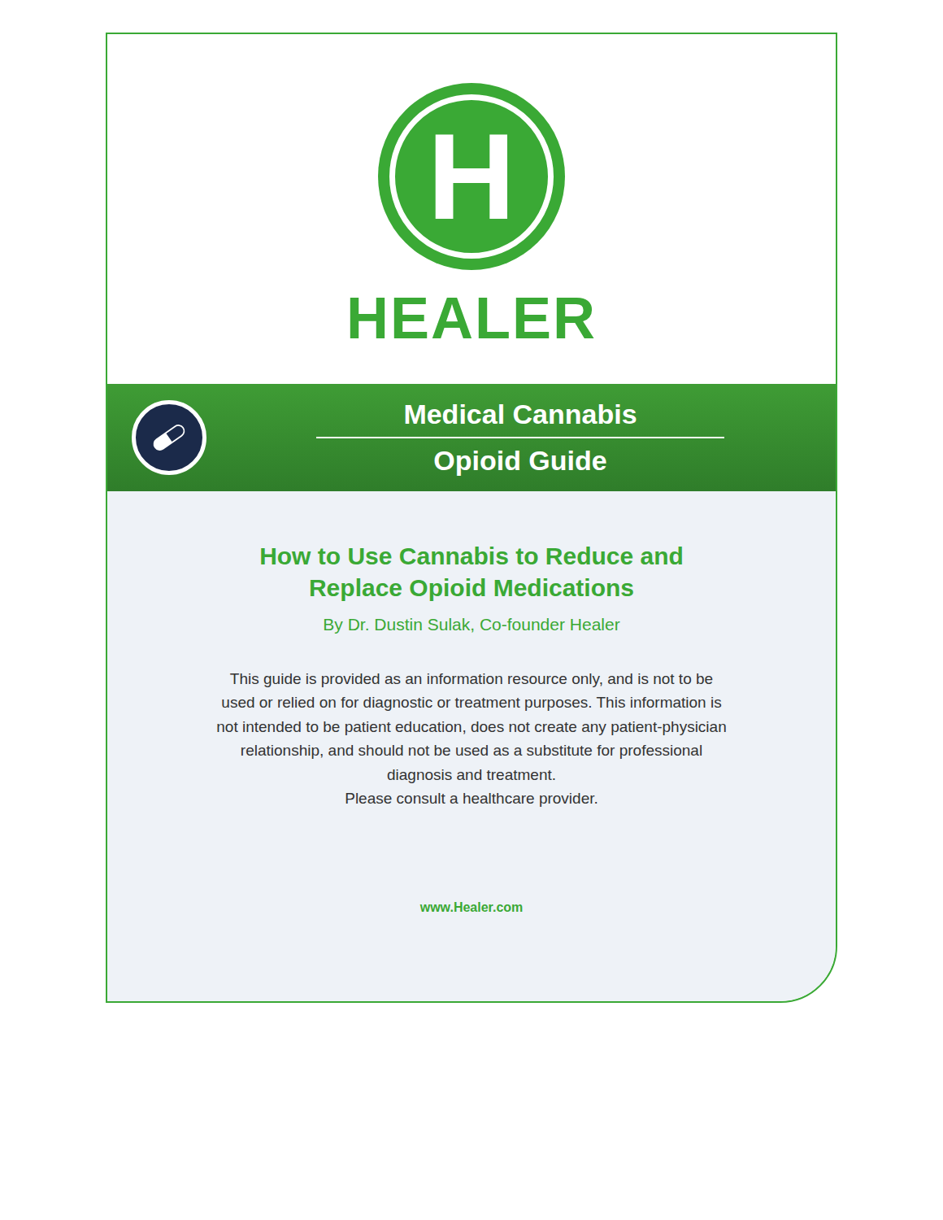H
HEALER
Medical Cannabis
Opioid Guide
How to Use Cannabis to Reduce and
Replace Opioid Medications
By Dr. Dustin Sulak, Co-founder Healer
This guide is provided as an information resource only, and is not to be used or relied on for diagnostic or treatment purposes. This information is not intended to be patient education, does not create any patient-physician relationship, and should not be used as a substitute for professional diagnosis and treatment.
Please consult a healthcare provider.
www.Healer.com